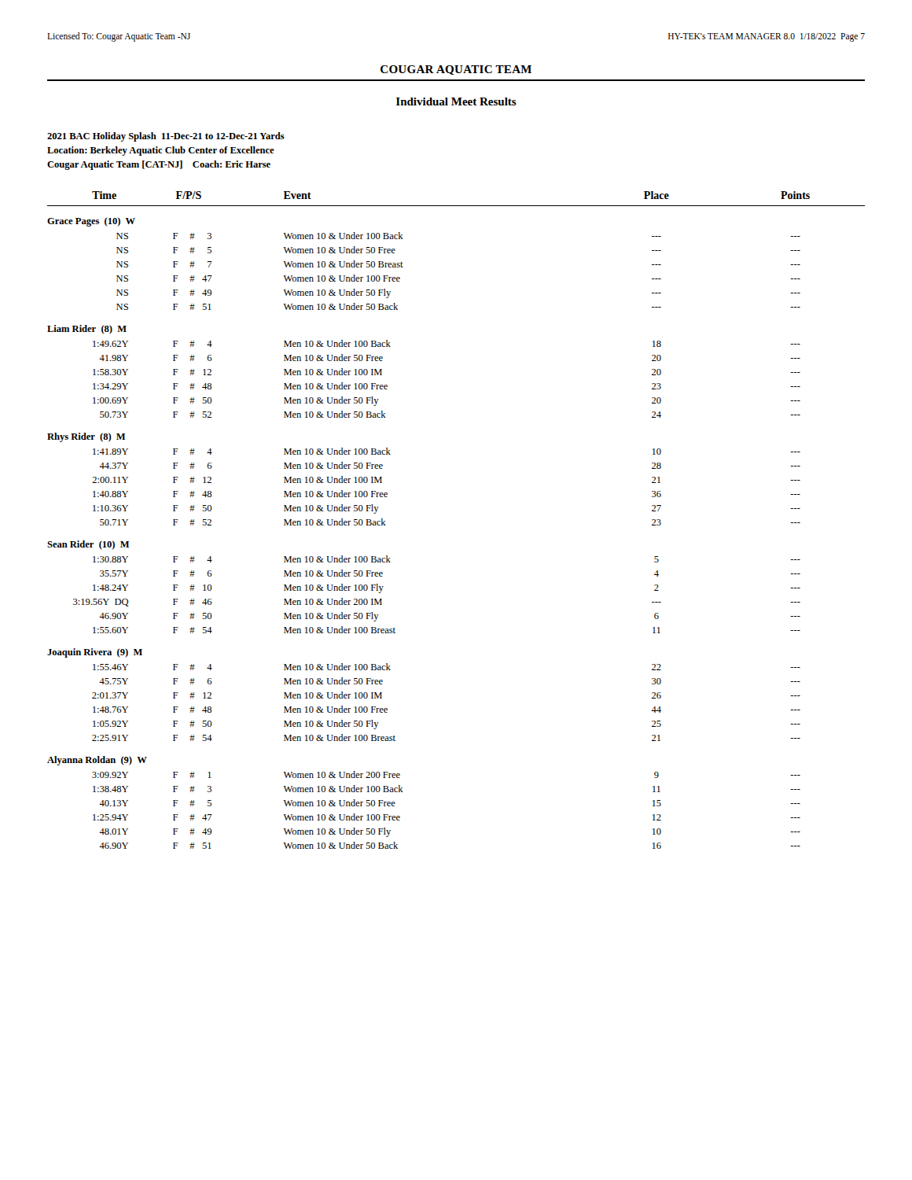Licensed To: Cougar Aquatic Team -NJ
HY-TEK's TEAM MANAGER 8.0 1/18/2022 Page 7
COUGAR AQUATIC TEAM
Individual Meet Results
2021 BAC Holiday Splash 11-Dec-21 to 12-Dec-21 Yards
Location: Berkeley Aquatic Club Center of Excellence
Cougar Aquatic Team [CAT-NJ] Coach: Eric Harse
| Time | F/P/S | Event | Place | Points |
| --- | --- | --- | --- | --- |
| Grace Pages (10) W |
| NS | F # 3 | Women 10 & Under 100 Back | --- | --- |
| NS | F # 5 | Women 10 & Under 50 Free | --- | --- |
| NS | F # 7 | Women 10 & Under 50 Breast | --- | --- |
| NS | F # 47 | Women 10 & Under 100 Free | --- | --- |
| NS | F # 49 | Women 10 & Under 50 Fly | --- | --- |
| NS | F # 51 | Women 10 & Under 50 Back | --- | --- |
| Liam Rider (8) M |
| 1:49.62Y | F # 4 | Men 10 & Under 100 Back | 18 | --- |
| 41.98Y | F # 6 | Men 10 & Under 50 Free | 20 | --- |
| 1:58.30Y | F # 12 | Men 10 & Under 100 IM | 20 | --- |
| 1:34.29Y | F # 48 | Men 10 & Under 100 Free | 23 | --- |
| 1:00.69Y | F # 50 | Men 10 & Under 50 Fly | 20 | --- |
| 50.73Y | F # 52 | Men 10 & Under 50 Back | 24 | --- |
| Rhys Rider (8) M |
| 1:41.89Y | F # 4 | Men 10 & Under 100 Back | 10 | --- |
| 44.37Y | F # 6 | Men 10 & Under 50 Free | 28 | --- |
| 2:00.11Y | F # 12 | Men 10 & Under 100 IM | 21 | --- |
| 1:40.88Y | F # 48 | Men 10 & Under 100 Free | 36 | --- |
| 1:10.36Y | F # 50 | Men 10 & Under 50 Fly | 27 | --- |
| 50.71Y | F # 52 | Men 10 & Under 50 Back | 23 | --- |
| Sean Rider (10) M |
| 1:30.88Y | F # 4 | Men 10 & Under 100 Back | 5 | --- |
| 35.57Y | F # 6 | Men 10 & Under 50 Free | 4 | --- |
| 1:48.24Y | F # 10 | Men 10 & Under 100 Fly | 2 | --- |
| 3:19.56Y DQ | F # 46 | Men 10 & Under 200 IM | --- | --- |
| 46.90Y | F # 50 | Men 10 & Under 50 Fly | 6 | --- |
| 1:55.60Y | F # 54 | Men 10 & Under 100 Breast | 11 | --- |
| Joaquin Rivera (9) M |
| 1:55.46Y | F # 4 | Men 10 & Under 100 Back | 22 | --- |
| 45.75Y | F # 6 | Men 10 & Under 50 Free | 30 | --- |
| 2:01.37Y | F # 12 | Men 10 & Under 100 IM | 26 | --- |
| 1:48.76Y | F # 48 | Men 10 & Under 100 Free | 44 | --- |
| 1:05.92Y | F # 50 | Men 10 & Under 50 Fly | 25 | --- |
| 2:25.91Y | F # 54 | Men 10 & Under 100 Breast | 21 | --- |
| Alyanna Roldan (9) W |
| 3:09.92Y | F # 1 | Women 10 & Under 200 Free | 9 | --- |
| 1:38.48Y | F # 3 | Women 10 & Under 100 Back | 11 | --- |
| 40.13Y | F # 5 | Women 10 & Under 50 Free | 15 | --- |
| 1:25.94Y | F # 47 | Women 10 & Under 100 Free | 12 | --- |
| 48.01Y | F # 49 | Women 10 & Under 50 Fly | 10 | --- |
| 46.90Y | F # 51 | Women 10 & Under 50 Back | 16 | --- |